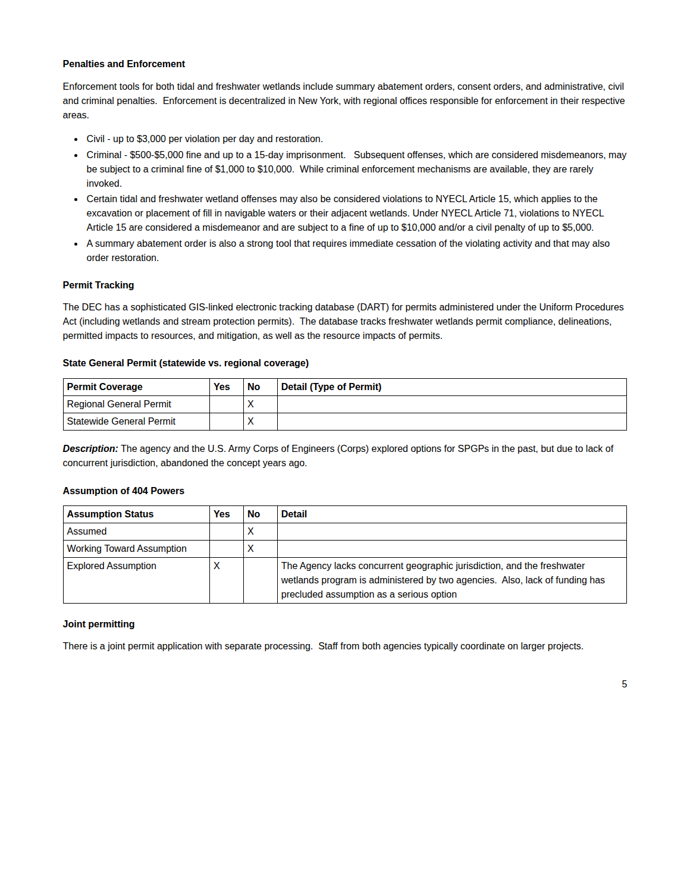Penalties and Enforcement
Enforcement tools for both tidal and freshwater wetlands include summary abatement orders, consent orders, and administrative, civil and criminal penalties. Enforcement is decentralized in New York, with regional offices responsible for enforcement in their respective areas.
Civil - up to $3,000 per violation per day and restoration.
Criminal - $500-$5,000 fine and up to a 15-day imprisonment. Subsequent offenses, which are considered misdemeanors, may be subject to a criminal fine of $1,000 to $10,000. While criminal enforcement mechanisms are available, they are rarely invoked.
Certain tidal and freshwater wetland offenses may also be considered violations to NYECL Article 15, which applies to the excavation or placement of fill in navigable waters or their adjacent wetlands. Under NYECL Article 71, violations to NYECL Article 15 are considered a misdemeanor and are subject to a fine of up to $10,000 and/or a civil penalty of up to $5,000.
A summary abatement order is also a strong tool that requires immediate cessation of the violating activity and that may also order restoration.
Permit Tracking
The DEC has a sophisticated GIS-linked electronic tracking database (DART) for permits administered under the Uniform Procedures Act (including wetlands and stream protection permits). The database tracks freshwater wetlands permit compliance, delineations, permitted impacts to resources, and mitigation, as well as the resource impacts of permits.
State General Permit (statewide vs. regional coverage)
| Permit Coverage | Yes | No | Detail (Type of Permit) |
| --- | --- | --- | --- |
| Regional General Permit | | X | |
| Statewide General Permit | | X | |
Description: The agency and the U.S. Army Corps of Engineers (Corps) explored options for SPGPs in the past, but due to lack of concurrent jurisdiction, abandoned the concept years ago.
Assumption of 404 Powers
| Assumption Status | Yes | No | Detail |
| --- | --- | --- | --- |
| Assumed | | X | |
| Working Toward Assumption | | X | |
| Explored Assumption | X | | The Agency lacks concurrent geographic jurisdiction, and the freshwater wetlands program is administered by two agencies. Also, lack of funding has precluded assumption as a serious option |
Joint permitting
There is a joint permit application with separate processing. Staff from both agencies typically coordinate on larger projects.
5